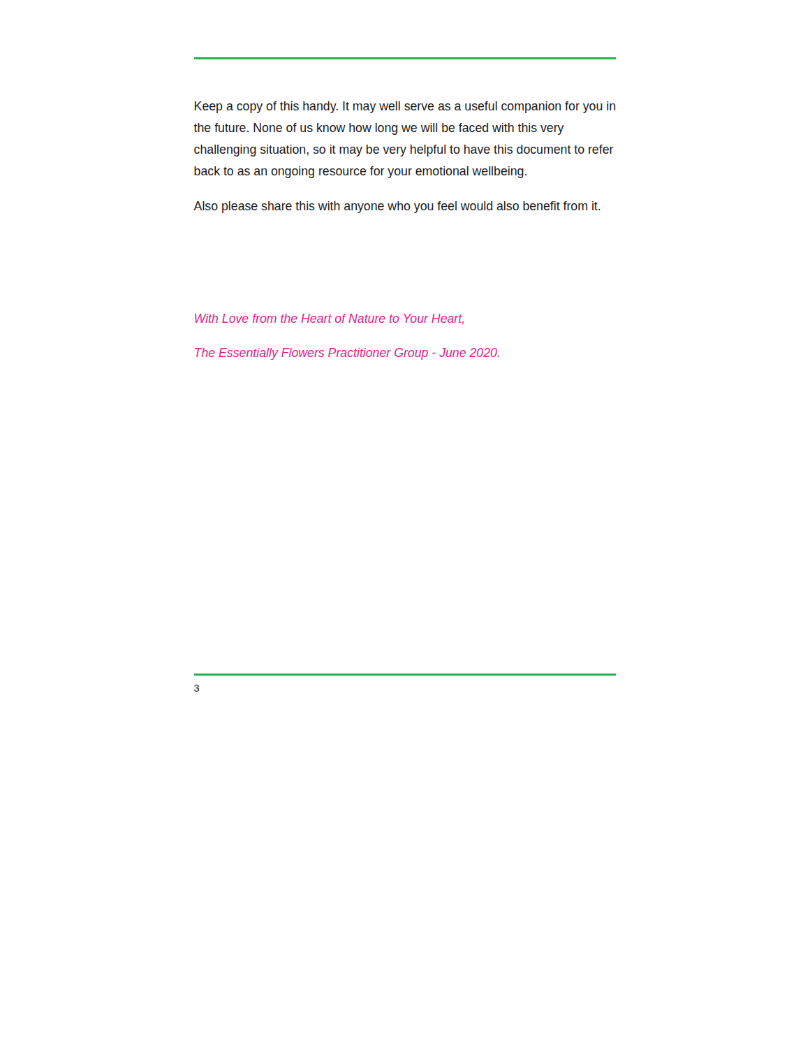Keep a copy of this handy. It may well serve as a useful companion for you in the future. None of us know how long we will be faced with this very challenging situation, so it may be very helpful to have this document to refer back to as an ongoing resource for your emotional wellbeing.
Also please share this with anyone who you feel would also benefit from it.
With Love from the Heart of Nature to Your Heart,
The Essentially Flowers Practitioner Group - June 2020.
3